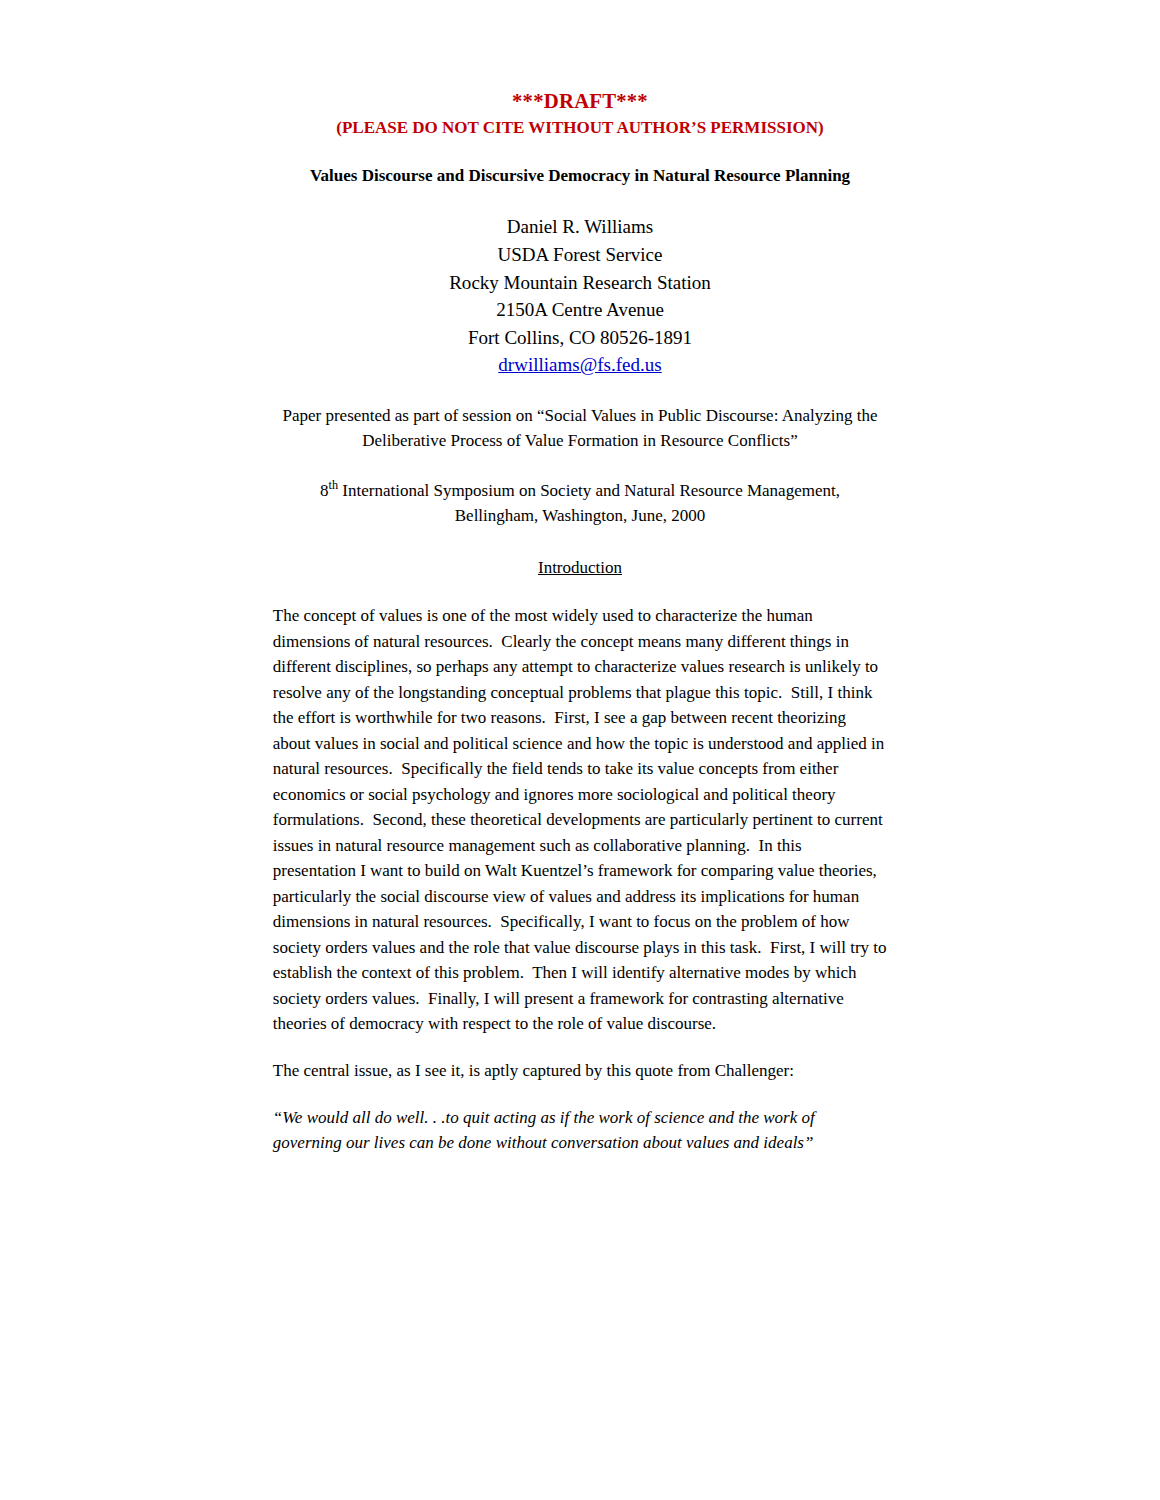***DRAFT***
(PLEASE DO NOT CITE WITHOUT AUTHOR’S PERMISSION)
Values Discourse and Discursive Democracy in Natural Resource Planning
Daniel R. Williams
USDA Forest Service
Rocky Mountain Research Station
2150A Centre Avenue
Fort Collins, CO 80526-1891
drwilliams@fs.fed.us
Paper presented as part of session on “Social Values in Public Discourse: Analyzing the
Deliberative Process of Value Formation in Resource Conflicts”
8th International Symposium on Society and Natural Resource Management,
Bellingham, Washington, June, 2000
Introduction
The concept of values is one of the most widely used to characterize the human dimensions of natural resources. Clearly the concept means many different things in different disciplines, so perhaps any attempt to characterize values research is unlikely to resolve any of the longstanding conceptual problems that plague this topic. Still, I think the effort is worthwhile for two reasons. First, I see a gap between recent theorizing about values in social and political science and how the topic is understood and applied in natural resources. Specifically the field tends to take its value concepts from either economics or social psychology and ignores more sociological and political theory formulations. Second, these theoretical developments are particularly pertinent to current issues in natural resource management such as collaborative planning. In this presentation I want to build on Walt Kuentzel’s framework for comparing value theories, particularly the social discourse view of values and address its implications for human dimensions in natural resources. Specifically, I want to focus on the problem of how society orders values and the role that value discourse plays in this task. First, I will try to establish the context of this problem. Then I will identify alternative modes by which society orders values. Finally, I will present a framework for contrasting alternative theories of democracy with respect to the role of value discourse.
The central issue, as I see it, is aptly captured by this quote from Challenger:
“We would all do well. . .to quit acting as if the work of science and the work of governing our lives can be done without conversation about values and ideals”